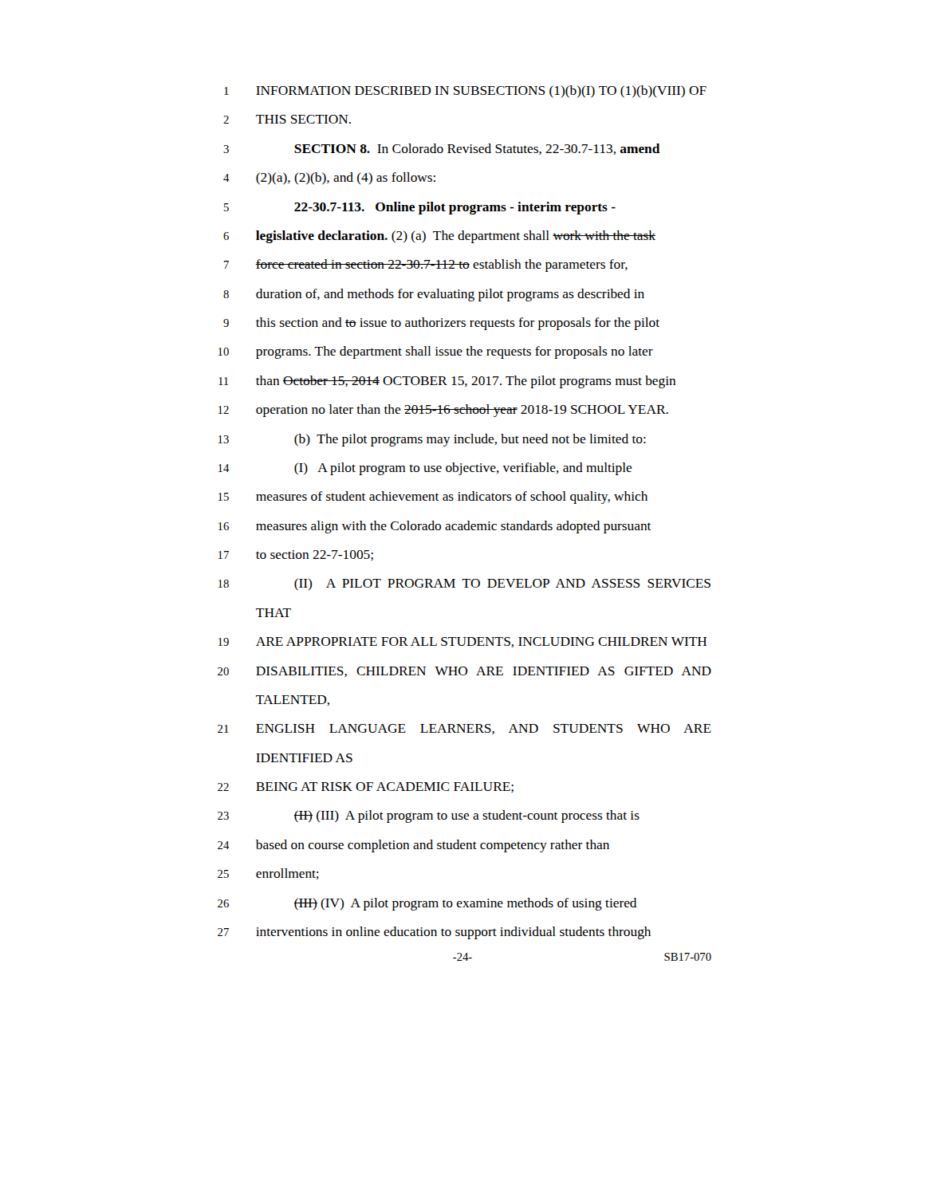1
INFORMATION DESCRIBED IN SUBSECTIONS (1)(b)(I) TO (1)(b)(VIII) OF
2
THIS SECTION.
3
SECTION 8. In Colorado Revised Statutes, 22-30.7-113, amend
4
(2)(a), (2)(b), and (4) as follows:
5
22-30.7-113. Online pilot programs - interim reports -
6
legislative declaration. (2) (a) The department shall work with the task
7
force created in section 22-30.7-112 to establish the parameters for,
8
duration of, and methods for evaluating pilot programs as described in
9
this section and to issue to authorizers requests for proposals for the pilot
10
programs. The department shall issue the requests for proposals no later
11
than October 15, 2014 OCTOBER 15, 2017. The pilot programs must begin
12
operation no later than the 2015-16 school year 2018-19 SCHOOL YEAR.
13
(b) The pilot programs may include, but need not be limited to:
14
(I) A pilot program to use objective, verifiable, and multiple
15
measures of student achievement as indicators of school quality, which
16
measures align with the Colorado academic standards adopted pursuant
17
to section 22-7-1005;
18
(II) A PILOT PROGRAM TO DEVELOP AND ASSESS SERVICES THAT
19
ARE APPROPRIATE FOR ALL STUDENTS, INCLUDING CHILDREN WITH
20
DISABILITIES, CHILDREN WHO ARE IDENTIFIED AS GIFTED AND TALENTED,
21
ENGLISH LANGUAGE LEARNERS, AND STUDENTS WHO ARE IDENTIFIED AS
22
BEING AT RISK OF ACADEMIC FAILURE;
23
(II) (III) A pilot program to use a student-count process that is
24
based on course completion and student competency rather than
25
enrollment;
26
(III) (IV) A pilot program to examine methods of using tiered
27
interventions in online education to support individual students through
-24-
SB17-070